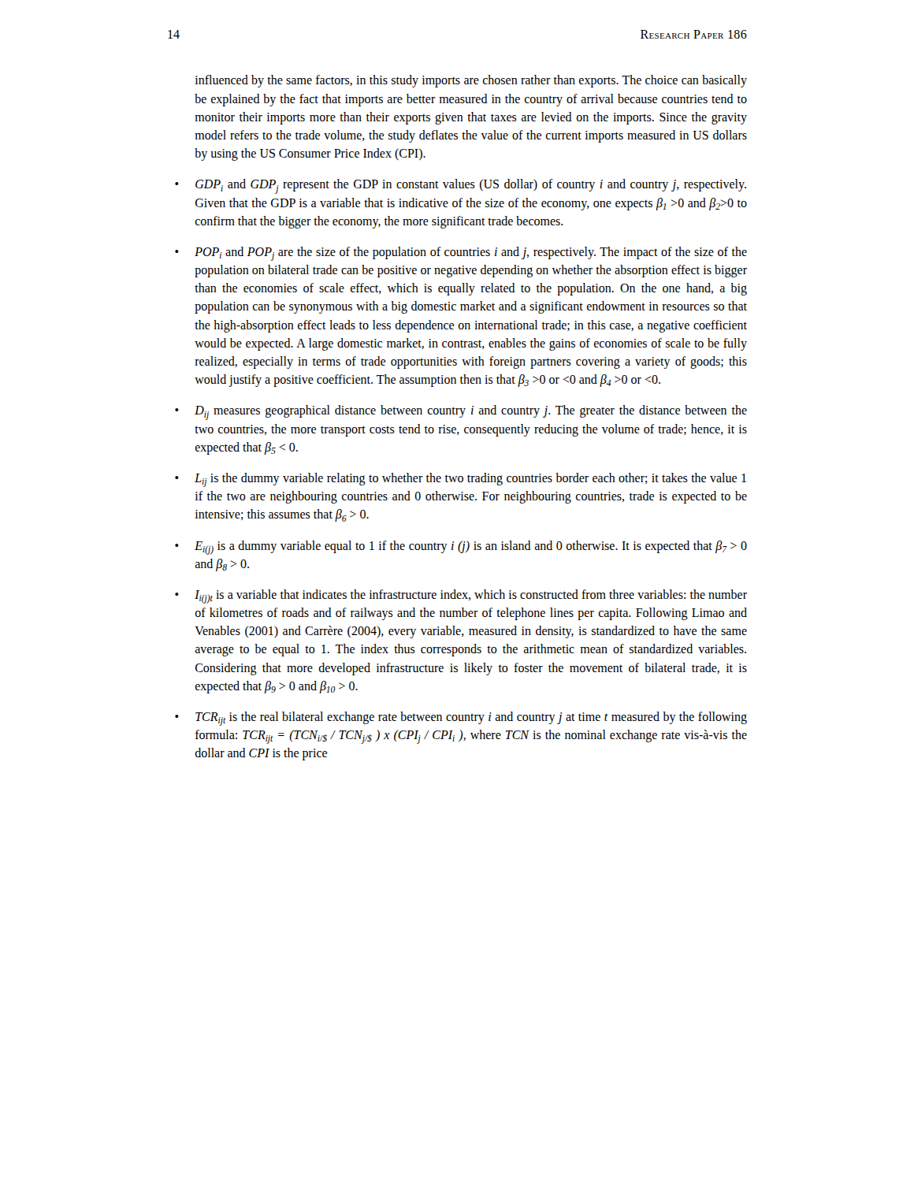14 Research Paper 186
influenced by the same factors, in this study imports are chosen rather than exports. The choice can basically be explained by the fact that imports are better measured in the country of arrival because countries tend to monitor their imports more than their exports given that taxes are levied on the imports. Since the gravity model refers to the trade volume, the study deflates the value of the current imports measured in US dollars by using the US Consumer Price Index (CPI).
GDPi and GDPj represent the GDP in constant values (US dollar) of country i and country j, respectively. Given that the GDP is a variable that is indicative of the size of the economy, one expects β1 >0 and β2>0 to confirm that the bigger the economy, the more significant trade becomes.
POPi and POPj are the size of the population of countries i and j, respectively. The impact of the size of the population on bilateral trade can be positive or negative depending on whether the absorption effect is bigger than the economies of scale effect, which is equally related to the population. On the one hand, a big population can be synonymous with a big domestic market and a significant endowment in resources so that the high-absorption effect leads to less dependence on international trade; in this case, a negative coefficient would be expected. A large domestic market, in contrast, enables the gains of economies of scale to be fully realized, especially in terms of trade opportunities with foreign partners covering a variety of goods; this would justify a positive coefficient. The assumption then is that β3 >0 or <0 and β4 >0 or <0.
Dij measures geographical distance between country i and country j. The greater the distance between the two countries, the more transport costs tend to rise, consequently reducing the volume of trade; hence, it is expected that β5 < 0.
Lij is the dummy variable relating to whether the two trading countries border each other; it takes the value 1 if the two are neighbouring countries and 0 otherwise. For neighbouring countries, trade is expected to be intensive; this assumes that β6 > 0.
Ei(j) is a dummy variable equal to 1 if the country i (j) is an island and 0 otherwise. It is expected that β7 > 0 and β8 > 0.
Ii(j)t is a variable that indicates the infrastructure index, which is constructed from three variables: the number of kilometres of roads and of railways and the number of telephone lines per capita. Following Limao and Venables (2001) and Carrère (2004), every variable, measured in density, is standardized to have the same average to be equal to 1. The index thus corresponds to the arithmetic mean of standardized variables. Considering that more developed infrastructure is likely to foster the movement of bilateral trade, it is expected that β9 > 0 and β10 > 0.
TCRijt is the real bilateral exchange rate between country i and country j at time t measured by the following formula: TCRijt = (TCNi/$ / TCNj/$ ) x (CPIj / CPIi ), where TCN is the nominal exchange rate vis-à-vis the dollar and CPI is the price